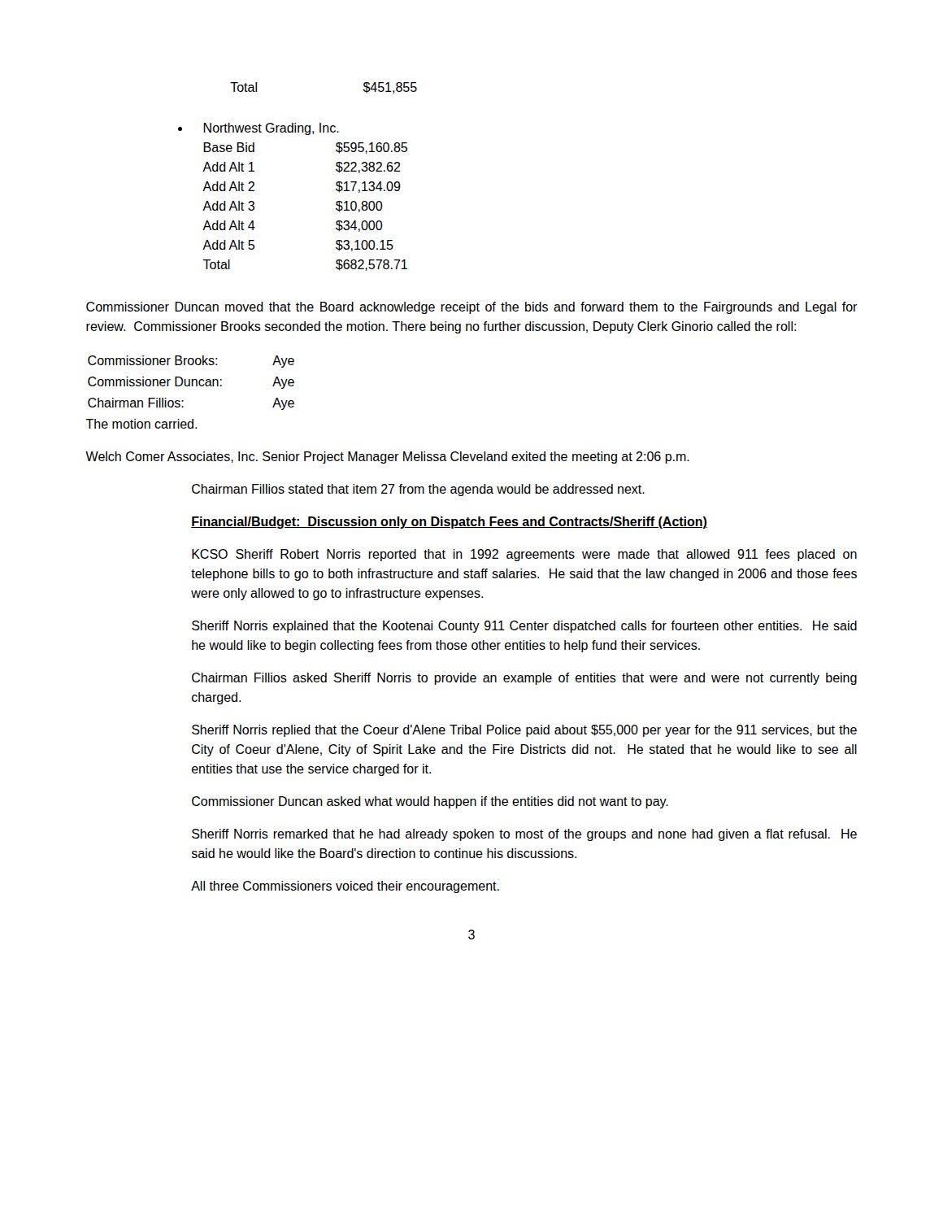| Total | $451,855 |
Northwest Grading, Inc.
| Base Bid | $595,160.85 |
| Add Alt 1 | $22,382.62 |
| Add Alt 2 | $17,134.09 |
| Add Alt 3 | $10,800 |
| Add Alt 4 | $34,000 |
| Add Alt 5 | $3,100.15 |
| Total | $682,578.71 |
Commissioner Duncan moved that the Board acknowledge receipt of the bids and forward them to the Fairgrounds and Legal for review. Commissioner Brooks seconded the motion. There being no further discussion, Deputy Clerk Ginorio called the roll:
| Commissioner Brooks: | Aye |
| Commissioner Duncan: | Aye |
| Chairman Fillios: | Aye |
The motion carried.
Welch Comer Associates, Inc. Senior Project Manager Melissa Cleveland exited the meeting at 2:06 p.m.
Chairman Fillios stated that item 27 from the agenda would be addressed next.
Financial/Budget: Discussion only on Dispatch Fees and Contracts/Sheriff (Action)
KCSO Sheriff Robert Norris reported that in 1992 agreements were made that allowed 911 fees placed on telephone bills to go to both infrastructure and staff salaries. He said that the law changed in 2006 and those fees were only allowed to go to infrastructure expenses.
Sheriff Norris explained that the Kootenai County 911 Center dispatched calls for fourteen other entities. He said he would like to begin collecting fees from those other entities to help fund their services.
Chairman Fillios asked Sheriff Norris to provide an example of entities that were and were not currently being charged.
Sheriff Norris replied that the Coeur d'Alene Tribal Police paid about $55,000 per year for the 911 services, but the City of Coeur d'Alene, City of Spirit Lake and the Fire Districts did not. He stated that he would like to see all entities that use the service charged for it.
Commissioner Duncan asked what would happen if the entities did not want to pay.
Sheriff Norris remarked that he had already spoken to most of the groups and none had given a flat refusal. He said he would like the Board's direction to continue his discussions.
All three Commissioners voiced their encouragement.
3